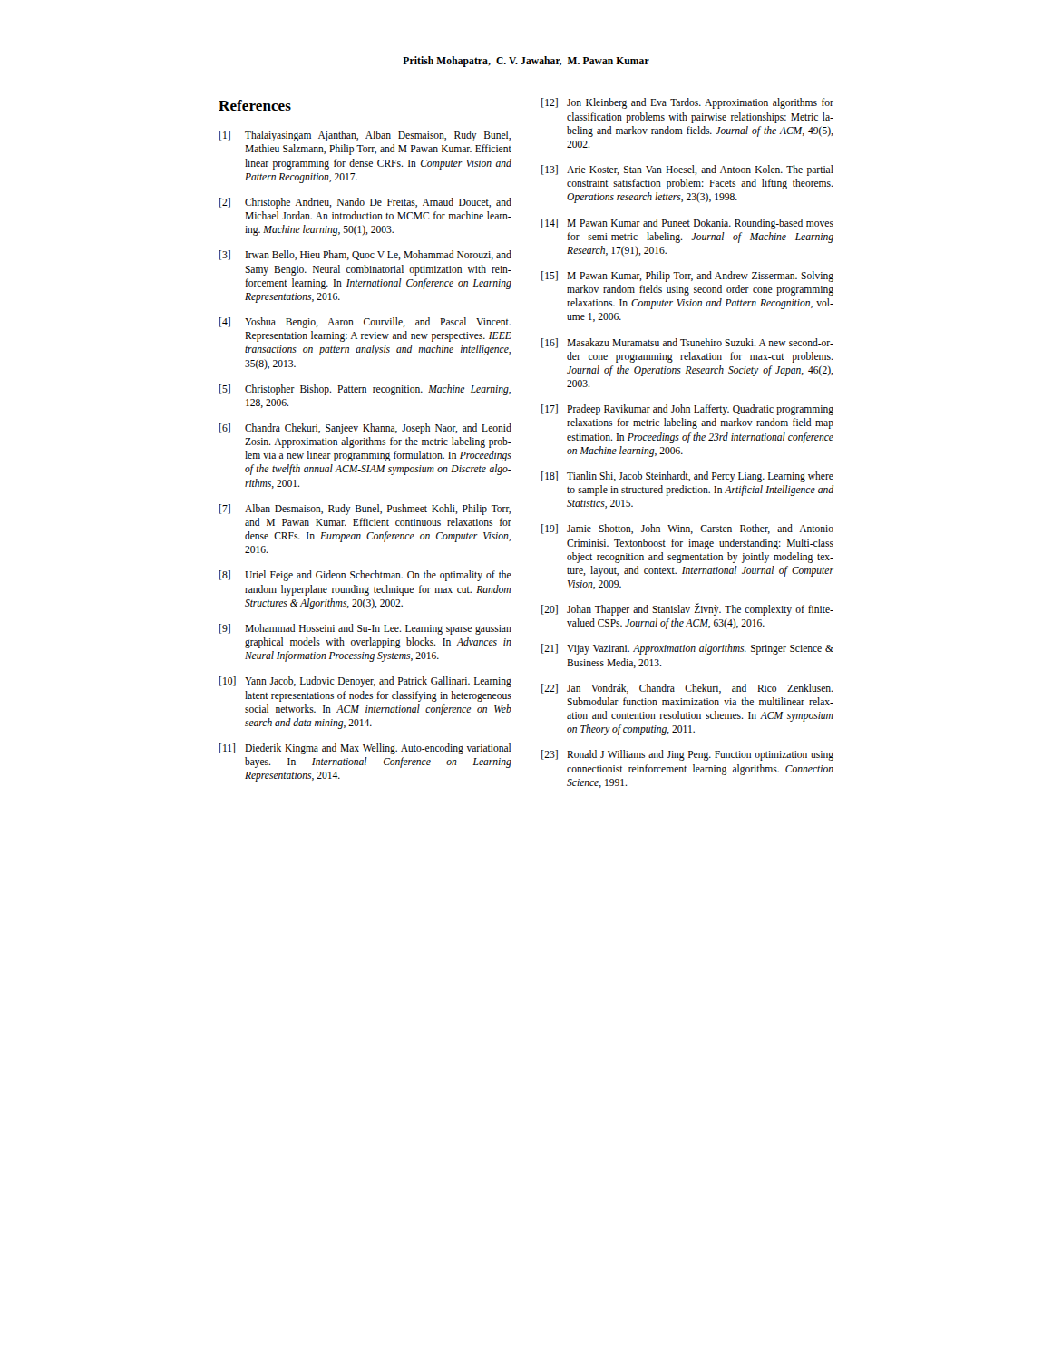Pritish Mohapatra, C. V. Jawahar, M. Pawan Kumar
References
[1] Thalaiyasingam Ajanthan, Alban Desmaison, Rudy Bunel, Mathieu Salzmann, Philip Torr, and M Pawan Kumar. Efficient linear programming for dense CRFs. In Computer Vision and Pattern Recognition, 2017.
[2] Christophe Andrieu, Nando De Freitas, Arnaud Doucet, and Michael Jordan. An introduction to MCMC for machine learning. Machine learning, 50(1), 2003.
[3] Irwan Bello, Hieu Pham, Quoc V Le, Mohammad Norouzi, and Samy Bengio. Neural combinatorial optimization with reinforcement learning. In International Conference on Learning Representations, 2016.
[4] Yoshua Bengio, Aaron Courville, and Pascal Vincent. Representation learning: A review and new perspectives. IEEE transactions on pattern analysis and machine intelligence, 35(8), 2013.
[5] Christopher Bishop. Pattern recognition. Machine Learning, 128, 2006.
[6] Chandra Chekuri, Sanjeev Khanna, Joseph Naor, and Leonid Zosin. Approximation algorithms for the metric labeling problem via a new linear programming formulation. In Proceedings of the twelfth annual ACM-SIAM symposium on Discrete algorithms, 2001.
[7] Alban Desmaison, Rudy Bunel, Pushmeet Kohli, Philip Torr, and M Pawan Kumar. Efficient continuous relaxations for dense CRFs. In European Conference on Computer Vision, 2016.
[8] Uriel Feige and Gideon Schechtman. On the optimality of the random hyperplane rounding technique for max cut. Random Structures & Algorithms, 20(3), 2002.
[9] Mohammad Hosseini and Su-In Lee. Learning sparse gaussian graphical models with overlapping blocks. In Advances in Neural Information Processing Systems, 2016.
[10] Yann Jacob, Ludovic Denoyer, and Patrick Gallinari. Learning latent representations of nodes for classifying in heterogeneous social networks. In ACM international conference on Web search and data mining, 2014.
[11] Diederik Kingma and Max Welling. Auto-encoding variational bayes. In International Conference on Learning Representations, 2014.
[12] Jon Kleinberg and Eva Tardos. Approximation algorithms for classification problems with pairwise relationships: Metric labeling and markov random fields. Journal of the ACM, 49(5), 2002.
[13] Arie Koster, Stan Van Hoesel, and Antoon Kolen. The partial constraint satisfaction problem: Facets and lifting theorems. Operations research letters, 23(3), 1998.
[14] M Pawan Kumar and Puneet Dokania. Rounding-based moves for semi-metric labeling. Journal of Machine Learning Research, 17(91), 2016.
[15] M Pawan Kumar, Philip Torr, and Andrew Zisserman. Solving markov random fields using second order cone programming relaxations. In Computer Vision and Pattern Recognition, volume 1, 2006.
[16] Masakazu Muramatsu and Tsunehiro Suzuki. A new second-order cone programming relaxation for max-cut problems. Journal of the Operations Research Society of Japan, 46(2), 2003.
[17] Pradeep Ravikumar and John Lafferty. Quadratic programming relaxations for metric labeling and markov random field map estimation. In Proceedings of the 23rd international conference on Machine learning, 2006.
[18] Tianlin Shi, Jacob Steinhardt, and Percy Liang. Learning where to sample in structured prediction. In Artificial Intelligence and Statistics, 2015.
[19] Jamie Shotton, John Winn, Carsten Rother, and Antonio Criminisi. Textonboost for image understanding: Multi-class object recognition and segmentation by jointly modeling texture, layout, and context. International Journal of Computer Vision, 2009.
[20] Johan Thapper and Stanislav Živnỳ. The complexity of finite-valued CSPs. Journal of the ACM, 63(4), 2016.
[21] Vijay Vazirani. Approximation algorithms. Springer Science & Business Media, 2013.
[22] Jan Vondrák, Chandra Chekuri, and Rico Zenklusen. Submodular function maximization via the multilinear relaxation and contention resolution schemes. In ACM symposium on Theory of computing, 2011.
[23] Ronald J Williams and Jing Peng. Function optimization using connectionist reinforcement learning algorithms. Connection Science, 1991.